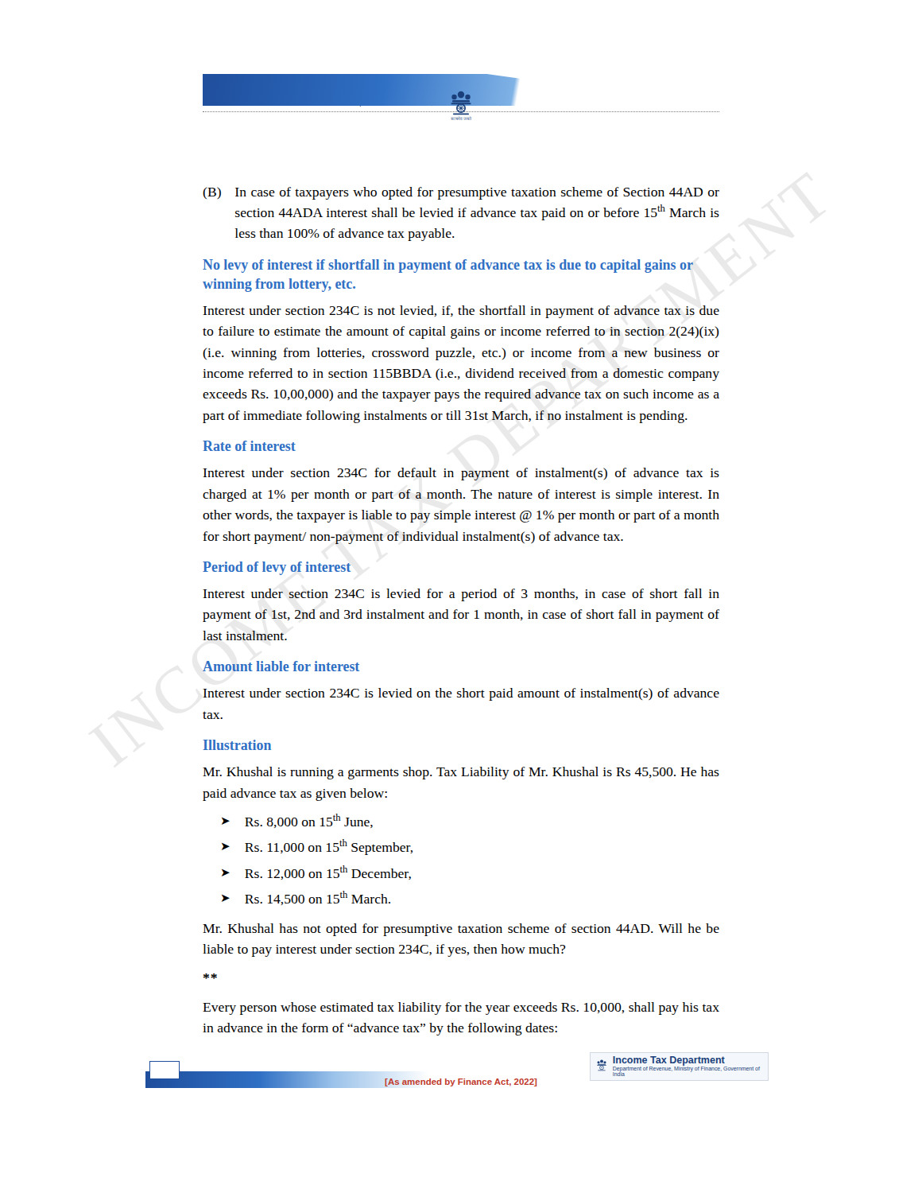सत्यमेव जयते
Income Tax Department
Department of Revenue, Ministry of Finance, Government of India
INCOME TAX DEPARTMENT
(B) In case of taxpayers who opted for presumptive taxation scheme of Section 44AD or section 44ADA interest shall be levied if advance tax paid on or before 15th March is less than 100% of advance tax payable.
No levy of interest if shortfall in payment of advance tax is due to capital gains or winning from lottery, etc.
Interest under section 234C is not levied, if, the shortfall in payment of advance tax is due to failure to estimate the amount of capital gains or income referred to in section 2(24)(ix) (i.e. winning from lotteries, crossword puzzle, etc.) or income from a new business or income referred to in section 115BBDA (i.e., dividend received from a domestic company exceeds Rs. 10,00,000) and the taxpayer pays the required advance tax on such income as a part of immediate following instalments or till 31st March, if no instalment is pending.
Rate of interest
Interest under section 234C for default in payment of instalment(s) of advance tax is charged at 1% per month or part of a month. The nature of interest is simple interest. In other words, the taxpayer is liable to pay simple interest @ 1% per month or part of a month for short payment/ non-payment of individual instalment(s) of advance tax.
Period of levy of interest
Interest under section 234C is levied for a period of 3 months, in case of short fall in payment of 1st, 2nd and 3rd instalment and for 1 month, in case of short fall in payment of last instalment.
Amount liable for interest
Interest under section 234C is levied on the short paid amount of instalment(s) of advance tax.
Illustration
Mr. Khushal is running a garments shop. Tax Liability of Mr. Khushal is Rs 45,500. He has paid advance tax as given below:
Rs. 8,000 on 15th June,
Rs. 11,000 on 15th September,
Rs. 12,000 on 15th December,
Rs. 14,500 on 15th March.
Mr. Khushal has not opted for presumptive taxation scheme of section 44AD. Will he be liable to pay interest under section 234C, if yes, then how much?
**
Every person whose estimated tax liability for the year exceeds Rs. 10,000, shall pay his tax in advance in the form of “advance tax” by the following dates:
[As amended by Finance Act, 2022]
Income Tax Department
Department of Revenue, Ministry of Finance, Government of India